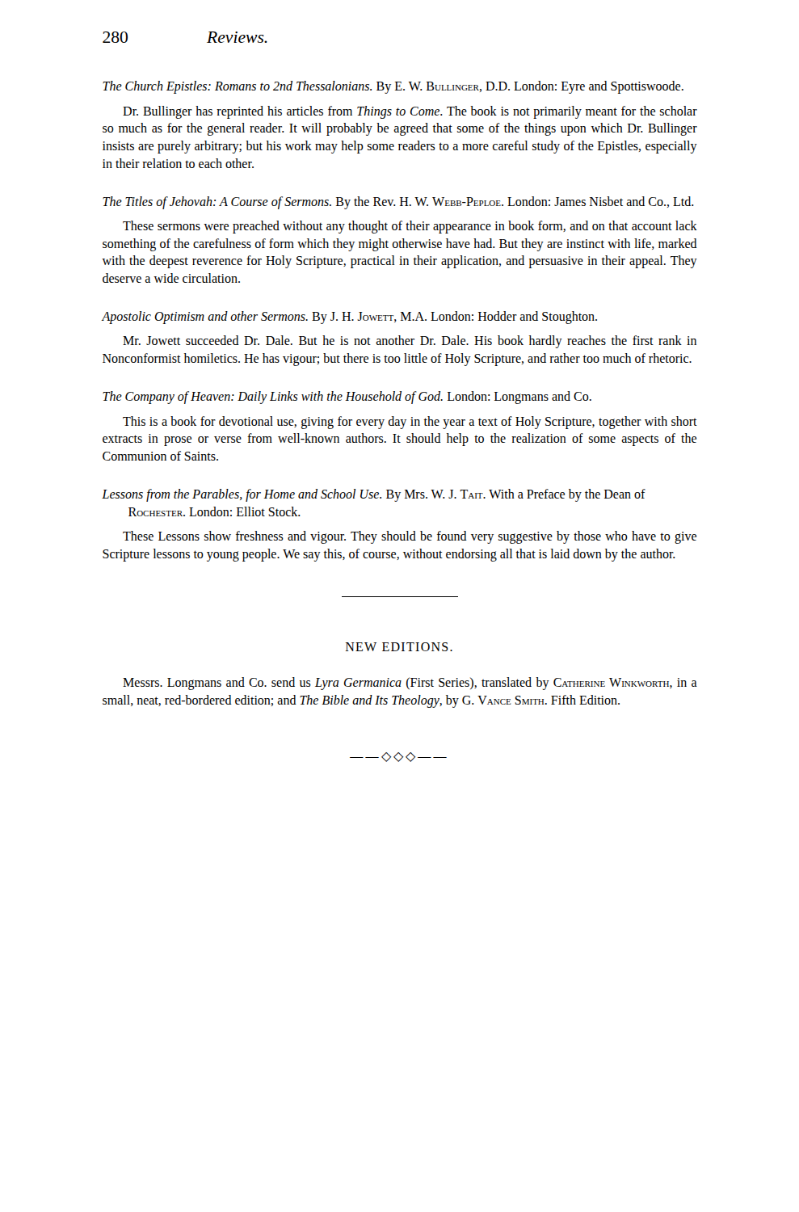280
Reviews.
The Church Epistles: Romans to 2nd Thessalonians. By E. W. Bullinger, D.D. London: Eyre and Spottiswoode.
Dr. Bullinger has reprinted his articles from Things to Come. The book is not primarily meant for the scholar so much as for the general reader. It will probably be agreed that some of the things upon which Dr. Bullinger insists are purely arbitrary; but his work may help some readers to a more careful study of the Epistles, especially in their relation to each other.
The Titles of Jehovah: A Course of Sermons. By the Rev. H. W. Webb-Peploe. London: James Nisbet and Co., Ltd.
These sermons were preached without any thought of their appearance in book form, and on that account lack something of the carefulness of form which they might otherwise have had. But they are instinct with life, marked with the deepest reverence for Holy Scripture, practical in their application, and persuasive in their appeal. They deserve a wide circulation.
Apostolic Optimism and other Sermons. By J. H. Jowett, M.A. London: Hodder and Stoughton.
Mr. Jowett succeeded Dr. Dale. But he is not another Dr. Dale. His book hardly reaches the first rank in Nonconformist homiletics. He has vigour; but there is too little of Holy Scripture, and rather too much of rhetoric.
The Company of Heaven: Daily Links with the Household of God. London: Longmans and Co.
This is a book for devotional use, giving for every day in the year a text of Holy Scripture, together with short extracts in prose or verse from well-known authors. It should help to the realization of some aspects of the Communion of Saints.
Lessons from the Parables, for Home and School Use. By Mrs. W. J. Tait. With a Preface by the Dean of Rochester. London: Elliot Stock.
These Lessons show freshness and vigour. They should be found very suggestive by those who have to give Scripture lessons to young people. We say this, of course, without endorsing all that is laid down by the author.
NEW EDITIONS.
Messrs. Longmans and Co. send us Lyra Germanica (First Series), translated by Catherine Winkworth, in a small, neat, red-bordered edition; and The Bible and Its Theology, by G. Vance Smith. Fifth Edition.
——◇◇◇——